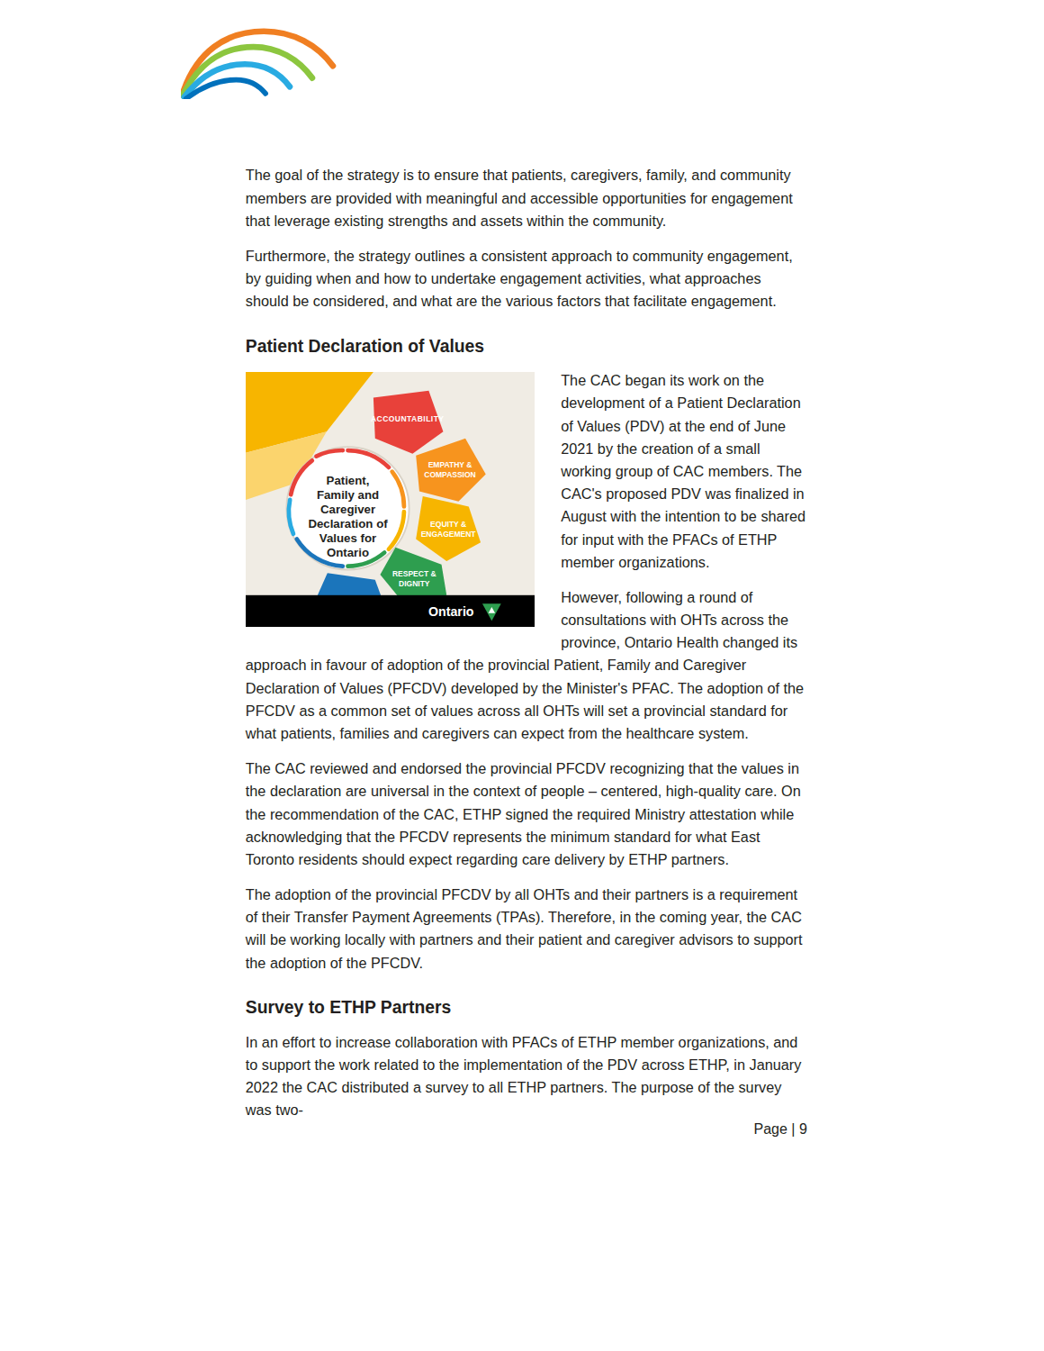The goal of the strategy is to ensure that patients, caregivers, family, and community members are provided with meaningful and accessible opportunities for engagement that leverage existing strengths and assets within the community.
Furthermore, the strategy outlines a consistent approach to community engagement, by guiding when and how to undertake engagement activities, what approaches should be considered, and what are the various factors that facilitate engagement.
Patient Declaration of Values
Patient, Family and Caregiver Declaration of Values for Ontario ACCOUNTABILITY EMPATHY & COMPASSION EQUITY & ENGAGEMENT RESPECT & DIGNITY TRANSPARENCY Ontario
The CAC began its work on the development of a Patient Declaration of Values (PDV) at the end of June 2021 by the creation of a small working group of CAC members. The CAC's proposed PDV was finalized in August with the intention to be shared for input with the PFACs of ETHP member organizations.
However, following a round of consultations with OHTs across the province, Ontario Health changed its approach in favour of adoption of the provincial Patient, Family and Caregiver Declaration of Values (PFCDV) developed by the Minister's PFAC. The adoption of the PFCDV as a common set of values across all OHTs will set a provincial standard for what patients, families and caregivers can expect from the healthcare system.
The CAC reviewed and endorsed the provincial PFCDV recognizing that the values in the declaration are universal in the context of people – centered, high-quality care. On the recommendation of the CAC, ETHP signed the required Ministry attestation while acknowledging that the PFCDV represents the minimum standard for what East Toronto residents should expect regarding care delivery by ETHP partners.
The adoption of the provincial PFCDV by all OHTs and their partners is a requirement of their Transfer Payment Agreements (TPAs). Therefore, in the coming year, the CAC will be working locally with partners and their patient and caregiver advisors to support the adoption of the PFCDV.
Survey to ETHP Partners
In an effort to increase collaboration with PFACs of ETHP member organizations, and to support the work related to the implementation of the PDV across ETHP, in January 2022 the CAC distributed a survey to all ETHP partners. The purpose of the survey was two-
Page | 9